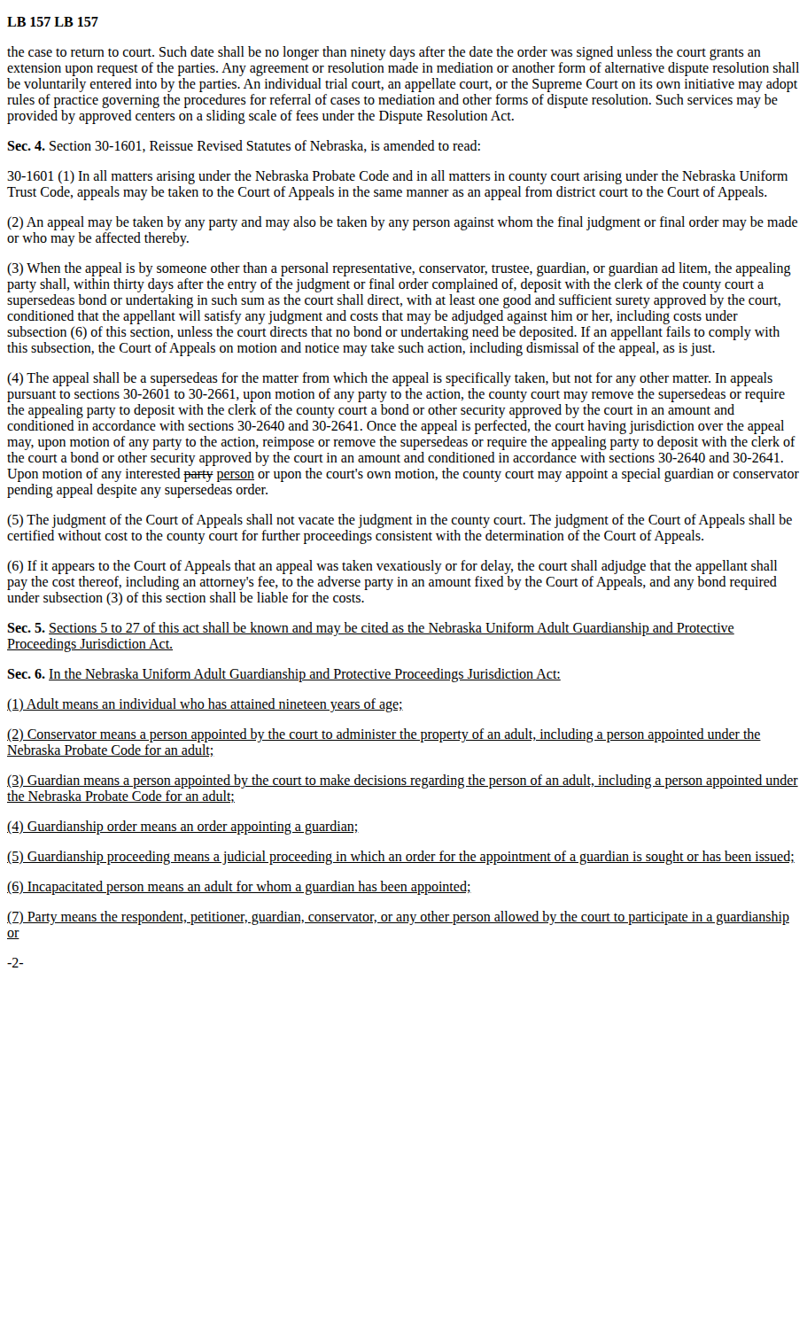LB 157 LB 157
the case to return to court. Such date shall be no longer than ninety days after the date the order was signed unless the court grants an extension upon request of the parties. Any agreement or resolution made in mediation or another form of alternative dispute resolution shall be voluntarily entered into by the parties. An individual trial court, an appellate court, or the Supreme Court on its own initiative may adopt rules of practice governing the procedures for referral of cases to mediation and other forms of dispute resolution. Such services may be provided by approved centers on a sliding scale of fees under the Dispute Resolution Act.
Sec. 4. Section 30-1601, Reissue Revised Statutes of Nebraska, is amended to read:
30-1601 (1) In all matters arising under the Nebraska Probate Code and in all matters in county court arising under the Nebraska Uniform Trust Code, appeals may be taken to the Court of Appeals in the same manner as an appeal from district court to the Court of Appeals.
(2) An appeal may be taken by any party and may also be taken by any person against whom the final judgment or final order may be made or who may be affected thereby.
(3) When the appeal is by someone other than a personal representative, conservator, trustee, guardian, or guardian ad litem, the appealing party shall, within thirty days after the entry of the judgment or final order complained of, deposit with the clerk of the county court a supersedeas bond or undertaking in such sum as the court shall direct, with at least one good and sufficient surety approved by the court, conditioned that the appellant will satisfy any judgment and costs that may be adjudged against him or her, including costs under subsection (6) of this section, unless the court directs that no bond or undertaking need be deposited. If an appellant fails to comply with this subsection, the Court of Appeals on motion and notice may take such action, including dismissal of the appeal, as is just.
(4) The appeal shall be a supersedeas for the matter from which the appeal is specifically taken, but not for any other matter. In appeals pursuant to sections 30-2601 to 30-2661, upon motion of any party to the action, the county court may remove the supersedeas or require the appealing party to deposit with the clerk of the county court a bond or other security approved by the court in an amount and conditioned in accordance with sections 30-2640 and 30-2641. Once the appeal is perfected, the court having jurisdiction over the appeal may, upon motion of any party to the action, reimpose or remove the supersedeas or require the appealing party to deposit with the clerk of the court a bond or other security approved by the court in an amount and conditioned in accordance with sections 30-2640 and 30-2641. Upon motion of any interested party person or upon the court's own motion, the county court may appoint a special guardian or conservator pending appeal despite any supersedeas order.
(5) The judgment of the Court of Appeals shall not vacate the judgment in the county court. The judgment of the Court of Appeals shall be certified without cost to the county court for further proceedings consistent with the determination of the Court of Appeals.
(6) If it appears to the Court of Appeals that an appeal was taken vexatiously or for delay, the court shall adjudge that the appellant shall pay the cost thereof, including an attorney's fee, to the adverse party in an amount fixed by the Court of Appeals, and any bond required under subsection (3) of this section shall be liable for the costs.
Sec. 5. Sections 5 to 27 of this act shall be known and may be cited as the Nebraska Uniform Adult Guardianship and Protective Proceedings Jurisdiction Act.
Sec. 6. In the Nebraska Uniform Adult Guardianship and Protective Proceedings Jurisdiction Act:
(1) Adult means an individual who has attained nineteen years of age;
(2) Conservator means a person appointed by the court to administer the property of an adult, including a person appointed under the Nebraska Probate Code for an adult;
(3) Guardian means a person appointed by the court to make decisions regarding the person of an adult, including a person appointed under the Nebraska Probate Code for an adult;
(4) Guardianship order means an order appointing a guardian;
(5) Guardianship proceeding means a judicial proceeding in which an order for the appointment of a guardian is sought or has been issued;
(6) Incapacitated person means an adult for whom a guardian has been appointed;
(7) Party means the respondent, petitioner, guardian, conservator, or any other person allowed by the court to participate in a guardianship or
-2-